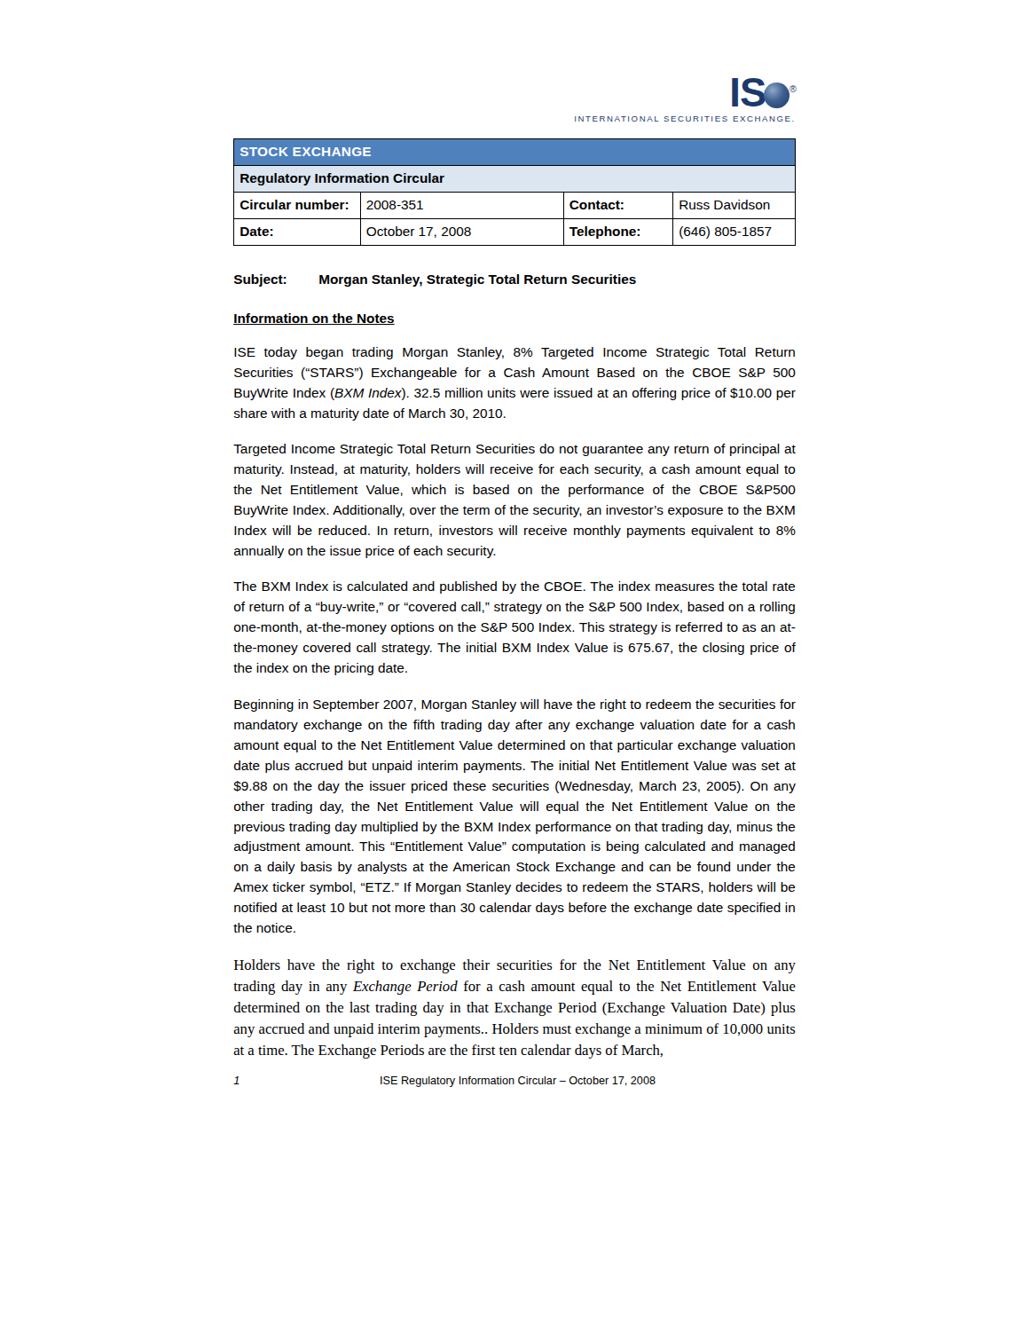IS ®
INTERNATIONAL SECURITIES EXCHANGE.
| STOCK EXCHANGE |
| Regulatory Information Circular |
| Circular number: | 2008-351 | Contact: | Russ Davidson |
| Date: | October 17, 2008 | Telephone: | (646) 805-1857 |
Subject: Morgan Stanley, Strategic Total Return Securities
Information on the Notes
ISE today began trading Morgan Stanley, 8% Targeted Income Strategic Total Return Securities (“STARS”) Exchangeable for a Cash Amount Based on the CBOE S&P 500 BuyWrite Index (BXM Index). 32.5 million units were issued at an offering price of $10.00 per share with a maturity date of March 30, 2010.
Targeted Income Strategic Total Return Securities do not guarantee any return of principal at maturity. Instead, at maturity, holders will receive for each security, a cash amount equal to the Net Entitlement Value, which is based on the performance of the CBOE S&P500 BuyWrite Index. Additionally, over the term of the security, an investor’s exposure to the BXM Index will be reduced. In return, investors will receive monthly payments equivalent to 8% annually on the issue price of each security.
The BXM Index is calculated and published by the CBOE. The index measures the total rate of return of a “buy-write,” or “covered call,” strategy on the S&P 500 Index, based on a rolling one-month, at-the-money options on the S&P 500 Index. This strategy is referred to as an at-the-money covered call strategy. The initial BXM Index Value is 675.67, the closing price of the index on the pricing date.
Beginning in September 2007, Morgan Stanley will have the right to redeem the securities for mandatory exchange on the fifth trading day after any exchange valuation date for a cash amount equal to the Net Entitlement Value determined on that particular exchange valuation date plus accrued but unpaid interim payments. The initial Net Entitlement Value was set at $9.88 on the day the issuer priced these securities (Wednesday, March 23, 2005). On any other trading day, the Net Entitlement Value will equal the Net Entitlement Value on the previous trading day multiplied by the BXM Index performance on that trading day, minus the adjustment amount. This “Entitlement Value” computation is being calculated and managed on a daily basis by analysts at the American Stock Exchange and can be found under the Amex ticker symbol, “ETZ.” If Morgan Stanley decides to redeem the STARS, holders will be notified at least 10 but not more than 30 calendar days before the exchange date specified in the notice.
Holders have the right to exchange their securities for the Net Entitlement Value on any trading day in any Exchange Period for a cash amount equal to the Net Entitlement Value determined on the last trading day in that Exchange Period (Exchange Valuation Date) plus any accrued and unpaid interim payments.. Holders must exchange a minimum of 10,000 units at a time. The Exchange Periods are the first ten calendar days of March,
1
ISE Regulatory Information Circular – October 17, 2008